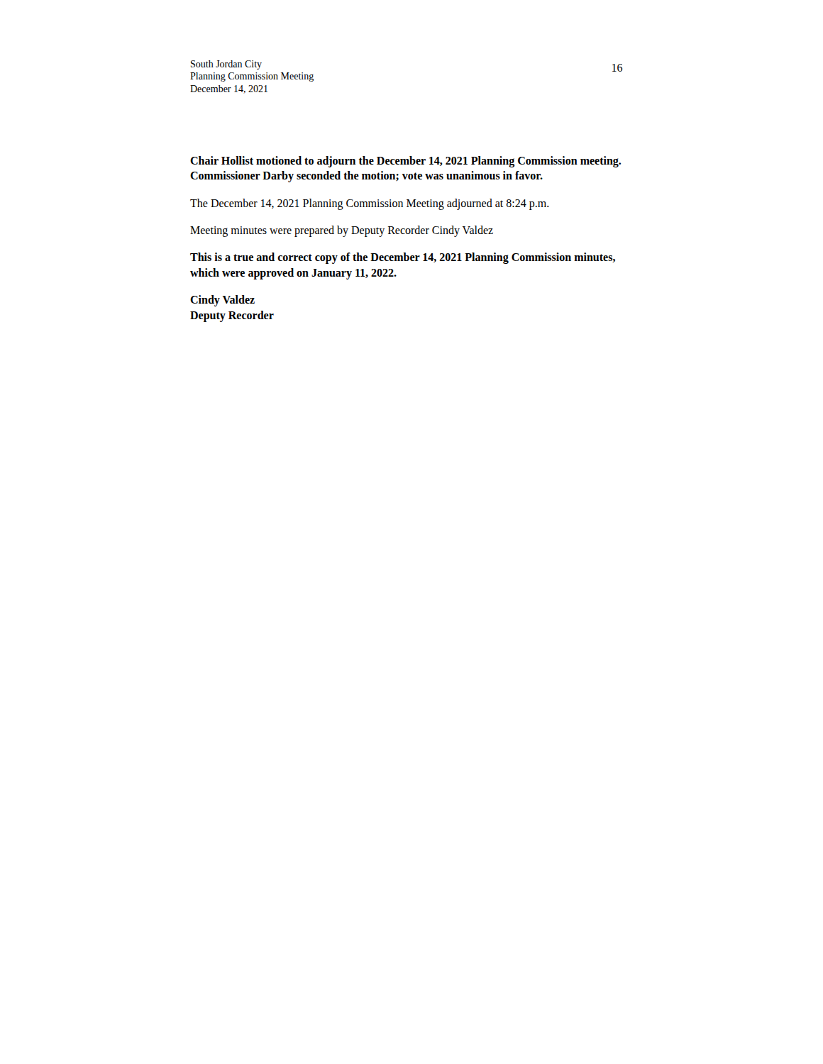South Jordan City Planning Commission Meeting December 14, 2021
16
Chair Hollist motioned to adjourn the December 14, 2021 Planning Commission meeting. Commissioner Darby seconded the motion; vote was unanimous in favor.
The December 14, 2021 Planning Commission Meeting adjourned at 8:24 p.m.
Meeting minutes were prepared by Deputy Recorder Cindy Valdez
This is a true and correct copy of the December 14, 2021 Planning Commission minutes, which were approved on January 11, 2022.
Cindy Valdez
Deputy Recorder